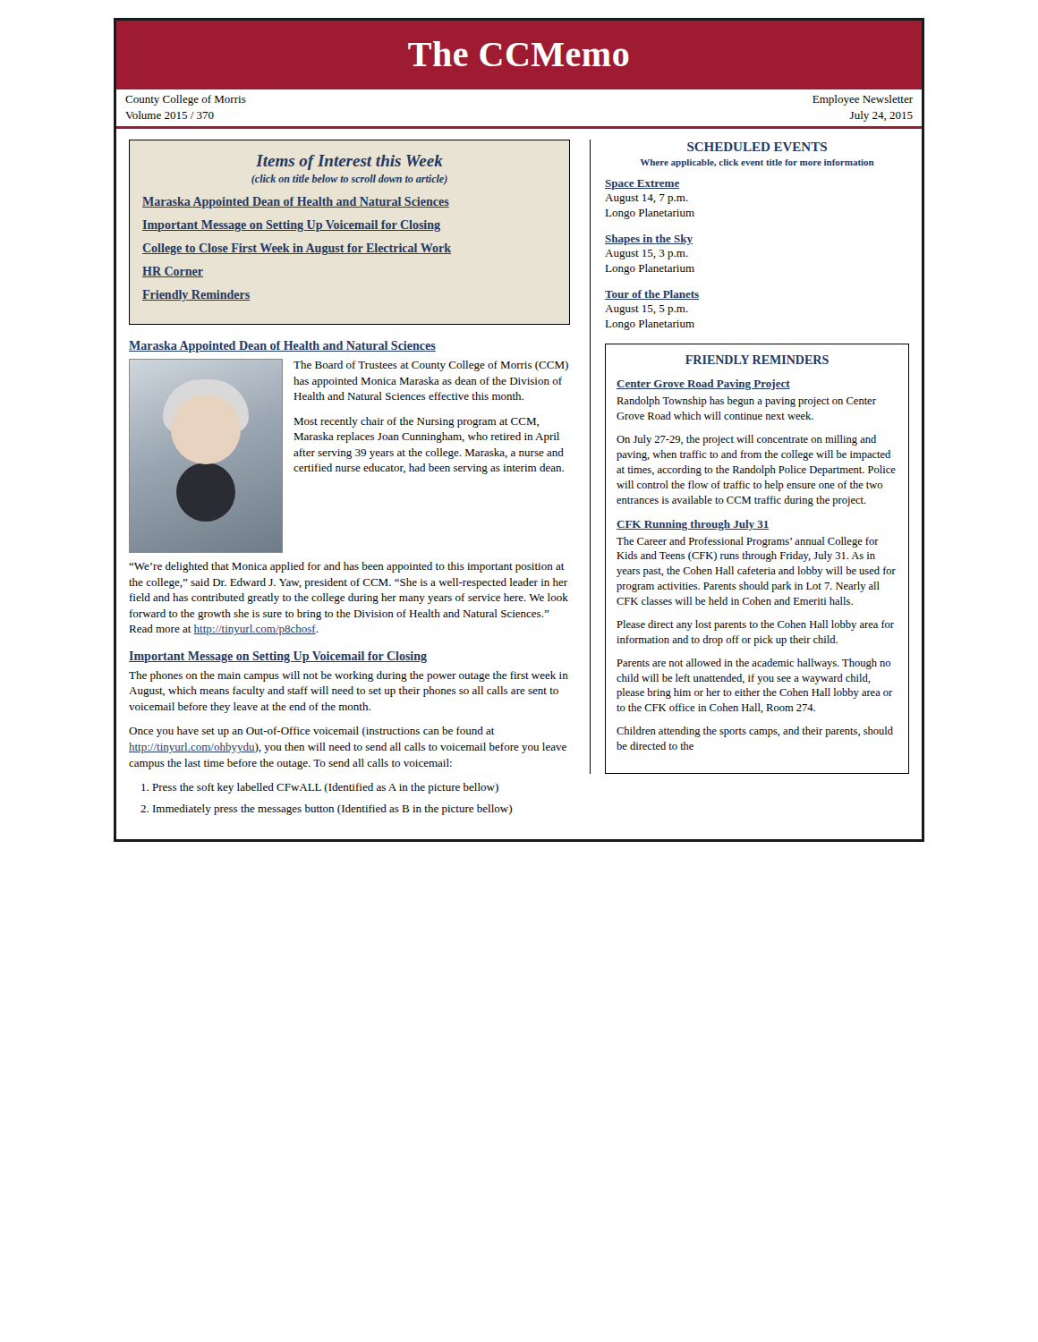The CCMemo
County College of Morris
Volume 2015 / 370
Employee Newsletter
July 24, 2015
Items of Interest this Week
(click on title below to scroll down to article)
Maraska Appointed Dean of Health and Natural Sciences
Important Message on Setting Up Voicemail for Closing
College to Close First Week in August for Electrical Work
HR Corner
Friendly Reminders
Maraska Appointed Dean of Health and Natural Sciences
The Board of Trustees at County College of Morris (CCM) has appointed Monica Maraska as dean of the Division of Health and Natural Sciences effective this month.
Most recently chair of the Nursing program at CCM, Maraska replaces Joan Cunningham, who retired in April after serving 39 years at the college. Maraska, a nurse and certified nurse educator, had been serving as interim dean.
“We’re delighted that Monica applied for and has been appointed to this important position at the college,” said Dr. Edward J. Yaw, president of CCM. “She is a well-respected leader in her field and has contributed greatly to the college during her many years of service here. We look forward to the growth she is sure to bring to the Division of Health and Natural Sciences.” Read more at http://tinyurl.com/p8chosf.
Important Message on Setting Up Voicemail for Closing
The phones on the main campus will not be working during the power outage the first week in August, which means faculty and staff will need to set up their phones so all calls are sent to voicemail before they leave at the end of the month.
Once you have set up an Out-of-Office voicemail (instructions can be found at http://tinyurl.com/ohbyydu), you then will need to send all calls to voicemail before you leave campus the last time before the outage. To send all calls to voicemail:
Press the soft key labelled CFwALL (Identified as A in the picture bellow)
Immediately press the messages button (Identified as B in the picture bellow)
SCHEDULED EVENTS
Where applicable, click event title for more information
Space Extreme
August 14, 7 p.m.
Longo Planetarium
Shapes in the Sky
August 15, 3 p.m.
Longo Planetarium
Tour of the Planets
August 15, 5 p.m.
Longo Planetarium
FRIENDLY REMINDERS
Center Grove Road Paving Project
Randolph Township has begun a paving project on Center Grove Road which will continue next week.
On July 27-29, the project will concentrate on milling and paving, when traffic to and from the college will be impacted at times, according to the Randolph Police Department. Police will control the flow of traffic to help ensure one of the two entrances is available to CCM traffic during the project.
CFK Running through July 31
The Career and Professional Programs’ annual College for Kids and Teens (CFK) runs through Friday, July 31. As in years past, the Cohen Hall cafeteria and lobby will be used for program activities. Parents should park in Lot 7. Nearly all CFK classes will be held in Cohen and Emeriti halls.
Please direct any lost parents to the Cohen Hall lobby area for information and to drop off or pick up their child.
Parents are not allowed in the academic hallways. Though no child will be left unattended, if you see a wayward child, please bring him or her to either the Cohen Hall lobby area or to the CFK office in Cohen Hall, Room 274.
Children attending the sports camps, and their parents, should be directed to the